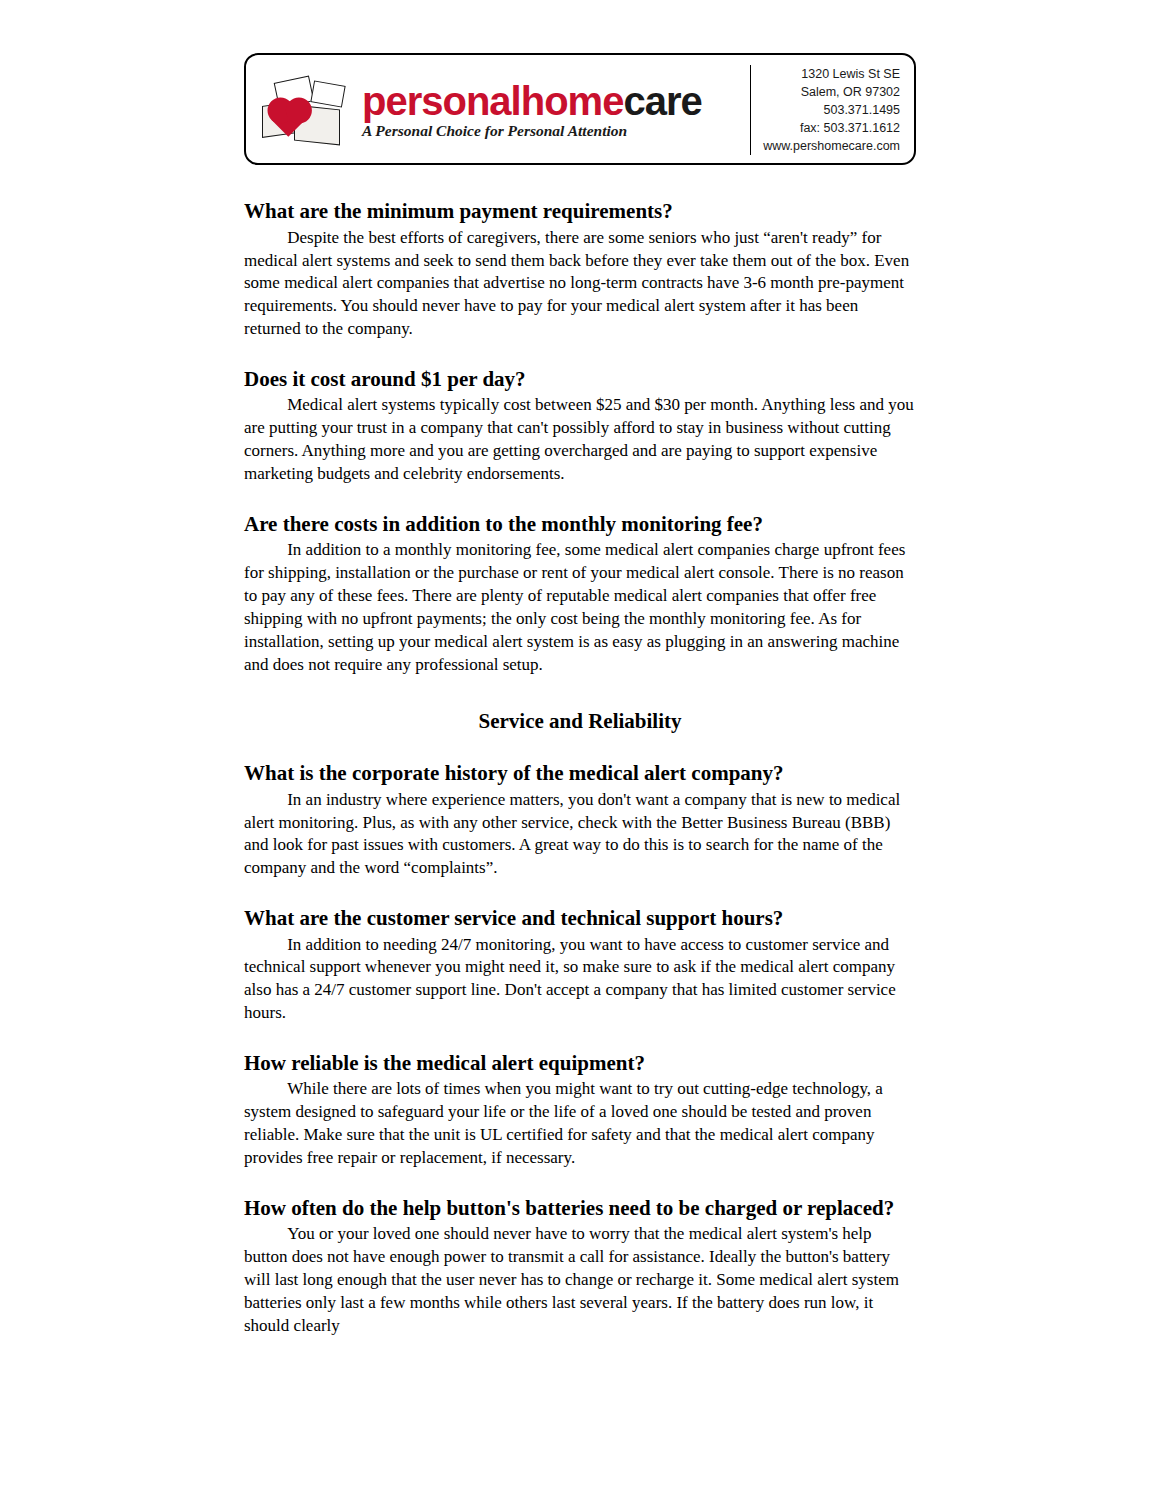personal home care
A Personal Choice for Personal Attention
1320 Lewis St SE
Salem, OR 97302
503.371.1495
fax: 503.371.1612
www.pershomecare.com
What are the minimum payment requirements?
Despite the best efforts of caregivers, there are some seniors who just “aren't ready” for medical alert systems and seek to send them back before they ever take them out of the box. Even some medical alert companies that advertise no long-term contracts have 3-6 month pre-payment requirements. You should never have to pay for your medical alert system after it has been returned to the company.
Does it cost around $1 per day?
Medical alert systems typically cost between $25 and $30 per month. Anything less and you are putting your trust in a company that can't possibly afford to stay in business without cutting corners. Anything more and you are getting overcharged and are paying to support expensive marketing budgets and celebrity endorsements.
Are there costs in addition to the monthly monitoring fee?
In addition to a monthly monitoring fee, some medical alert companies charge upfront fees for shipping, installation or the purchase or rent of your medical alert console. There is no reason to pay any of these fees. There are plenty of reputable medical alert companies that offer free shipping with no upfront payments; the only cost being the monthly monitoring fee. As for installation, setting up your medical alert system is as easy as plugging in an answering machine and does not require any professional setup.
Service and Reliability
What is the corporate history of the medical alert company?
In an industry where experience matters, you don't want a company that is new to medical alert monitoring. Plus, as with any other service, check with the Better Business Bureau (BBB) and look for past issues with customers. A great way to do this is to search for the name of the company and the word “complaints”.
What are the customer service and technical support hours?
In addition to needing 24/7 monitoring, you want to have access to customer service and technical support whenever you might need it, so make sure to ask if the medical alert company also has a 24/7 customer support line. Don't accept a company that has limited customer service hours.
How reliable is the medical alert equipment?
While there are lots of times when you might want to try out cutting-edge technology, a system designed to safeguard your life or the life of a loved one should be tested and proven reliable. Make sure that the unit is UL certified for safety and that the medical alert company provides free repair or replacement, if necessary.
How often do the help button's batteries need to be charged or replaced?
You or your loved one should never have to worry that the medical alert system's help button does not have enough power to transmit a call for assistance. Ideally the button's battery will last long enough that the user never has to change or recharge it. Some medical alert system batteries only last a few months while others last several years. If the battery does run low, it should clearly